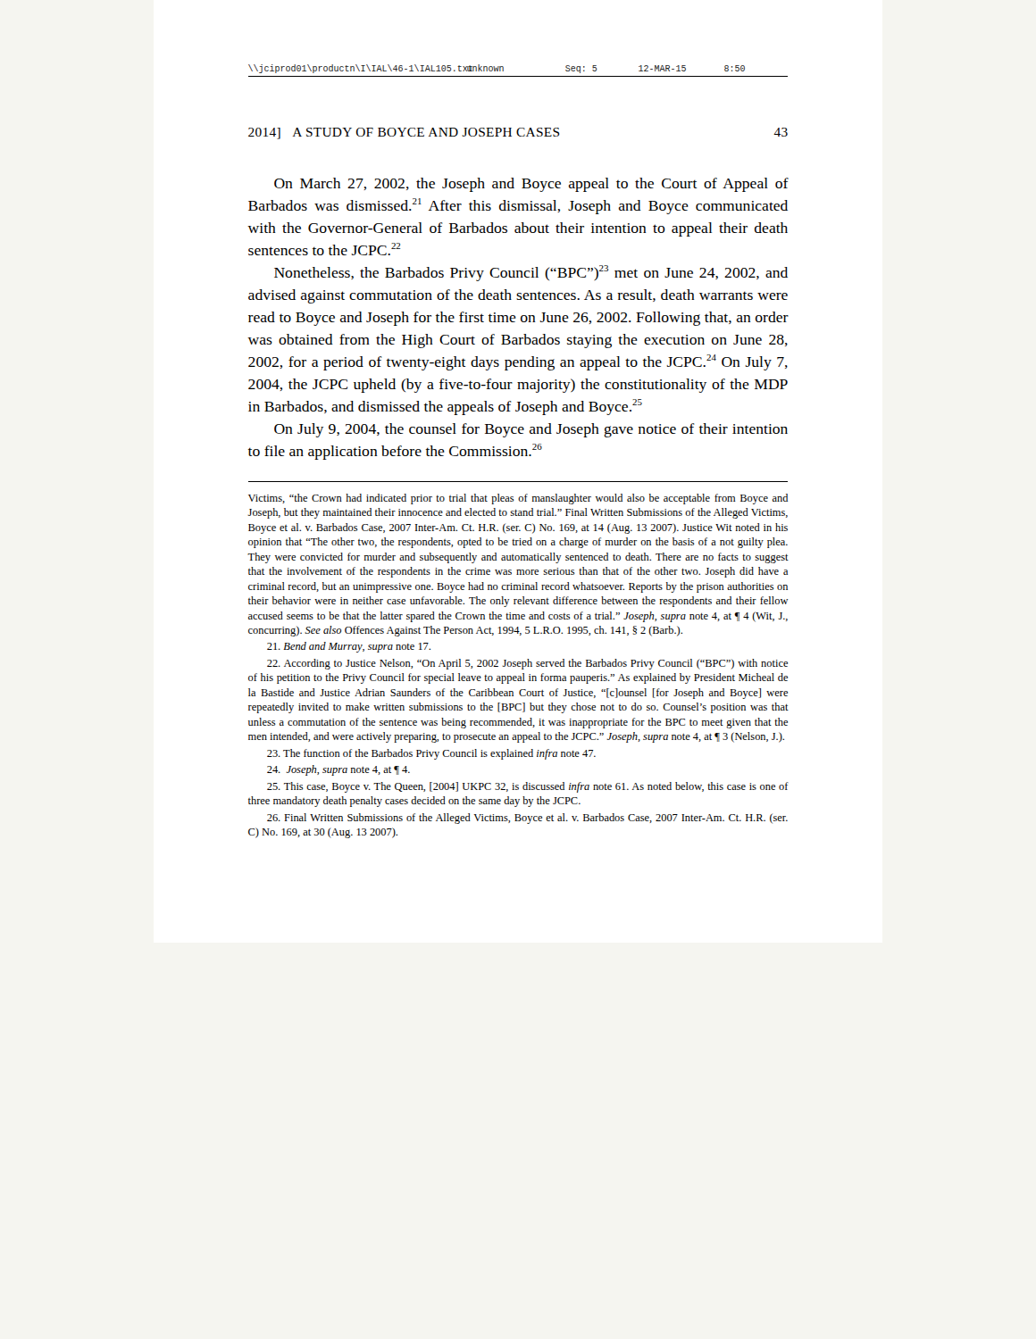\\jciprod01\productn\I\IAL\46-1\IAL105.txt unknown Seq: 512-MAR-158:50
2014] A STUDY OF BOYCE AND JOSEPH CASES 43
On March 27, 2002, the Joseph and Boyce appeal to the Court of Appeal of Barbados was dismissed.21 After this dismissal, Joseph and Boyce communicated with the Governor-General of Barbados about their intention to appeal their death sentences to the JCPC.22
Nonetheless, the Barbados Privy Council (“BPC”)23 met on June 24, 2002, and advised against commutation of the death sentences. As a result, death warrants were read to Boyce and Joseph for the first time on June 26, 2002. Following that, an order was obtained from the High Court of Barbados staying the execution on June 28, 2002, for a period of twenty-eight days pending an appeal to the JCPC.24 On July 7, 2004, the JCPC upheld (by a five-to-four majority) the constitutionality of the MDP in Barbados, and dismissed the appeals of Joseph and Boyce.25
On July 9, 2004, the counsel for Boyce and Joseph gave notice of their intention to file an application before the Commission.26
Victims, “the Crown had indicated prior to trial that pleas of manslaughter would also be acceptable from Boyce and Joseph, but they maintained their innocence and elected to stand trial.” Final Written Submissions of the Alleged Victims, Boyce et al. v. Barbados Case, 2007 Inter-Am. Ct. H.R. (ser. C) No. 169, at 14 (Aug. 13 2007). Justice Wit noted in his opinion that “The other two, the respondents, opted to be tried on a charge of murder on the basis of a not guilty plea. They were convicted for murder and subsequently and automatically sentenced to death. There are no facts to suggest that the involvement of the respondents in the crime was more serious than that of the other two. Joseph did have a criminal record, but an unimpressive one. Boyce had no criminal record whatsoever. Reports by the prison authorities on their behavior were in neither case unfavorable. The only relevant difference between the respondents and their fellow accused seems to be that the latter spared the Crown the time and costs of a trial.” Joseph, supra note 4, at ¶ 4 (Wit, J., concurring). See also Offences Against The Person Act, 1994, 5 L.R.O. 1995, ch. 141, § 2 (Barb.).
21. Bend and Murray, supra note 17.
22. According to Justice Nelson, “On April 5, 2002 Joseph served the Barbados Privy Council (“BPC”) with notice of his petition to the Privy Council for special leave to appeal in forma pauperis.” As explained by President Micheal de la Bastide and Justice Adrian Saunders of the Caribbean Court of Justice, “[c]ounsel [for Joseph and Boyce] were repeatedly invited to make written submissions to the [BPC] but they chose not to do so. Counsel’s position was that unless a commutation of the sentence was being recommended, it was inappropriate for the BPC to meet given that the men intended, and were actively preparing, to prosecute an appeal to the JCPC.” Joseph, supra note 4, at ¶ 3 (Nelson, J.).
23. The function of the Barbados Privy Council is explained infra note 47.
24. Joseph, supra note 4, at ¶ 4.
25. This case, Boyce v. The Queen, [2004] UKPC 32, is discussed infra note 61. As noted below, this case is one of three mandatory death penalty cases decided on the same day by the JCPC.
26. Final Written Submissions of the Alleged Victims, Boyce et al. v. Barbados Case, 2007 Inter-Am. Ct. H.R. (ser. C) No. 169, at 30 (Aug. 13 2007).